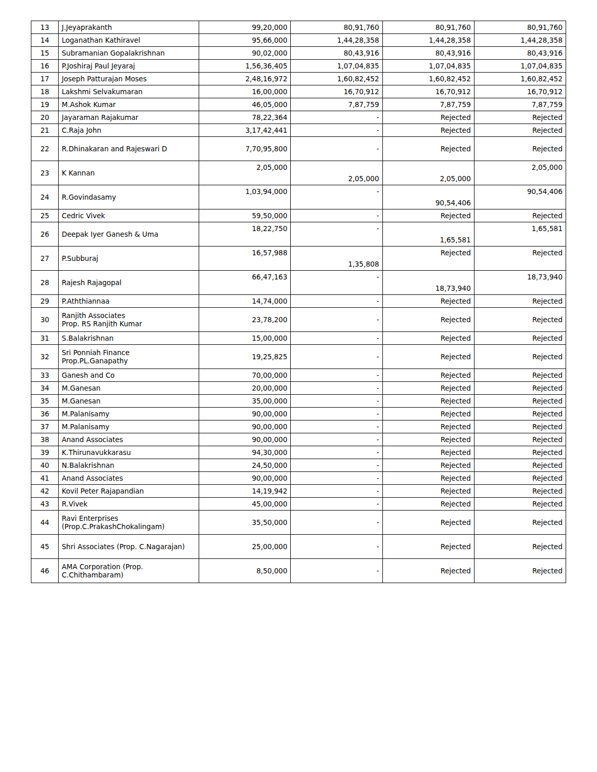| 13 | J.Jeyaprakanth | 99,20,000 | 80,91,760 | 80,91,760 | 80,91,760 |
| 14 | Loganathan Kathiravel | 95,66,000 | 1,44,28,358 | 1,44,28,358 | 1,44,28,358 |
| 15 | Subramanian Gopalakrishnan | 90,02,000 | 80,43,916 | 80,43,916 | 80,43,916 |
| 16 | P.Joshiraj Paul Jeyaraj | 1,56,36,405 | 1,07,04,835 | 1,07,04,835 | 1,07,04,835 |
| 17 | Joseph Patturajan Moses | 2,48,16,972 | 1,60,82,452 | 1,60,82,452 | 1,60,82,452 |
| 18 | Lakshmi Selvakumaran | 16,00,000 | 16,70,912 | 16,70,912 | 16,70,912 |
| 19 | M.Ashok Kumar | 46,05,000 | 7,87,759 | 7,87,759 | 7,87,759 |
| 20 | Jayaraman Rajakumar | 78,22,364 | - | Rejected | Rejected |
| 21 | C.Raja John | 3,17,42,441 | - | Rejected | Rejected |
| 22 | R.Dhinakaran and Rajeswari D | 7,70,95,800 | - | Rejected | Rejected |
| 23 | K Kannan | 2,05,000 | 2,05,000 | 2,05,000 | 2,05,000 |
| 24 | R.Govindasamy | 1,03,94,000 | - | 90,54,406 | 90,54,406 |
| 25 | Cedric Vivek | 59,50,000 | - | Rejected | Rejected |
| 26 | Deepak Iyer Ganesh & Uma | 18,22,750 | - | 1,65,581 | 1,65,581 |
| 27 | P.Subburaj | 16,57,988 | 1,35,808 | Rejected | Rejected |
| 28 | Rajesh Rajagopal | 66,47,163 | - | 18,73,940 | 18,73,940 |
| 29 | P.Aththiannaa | 14,74,000 | - | Rejected | Rejected |
| 30 | Ranjith Associates Prop. RS Ranjith Kumar | 23,78,200 | - | Rejected | Rejected |
| 31 | S.Balakrishnan | 15,00,000 | - | Rejected | Rejected |
| 32 | Sri Ponniah Finance Prop.PL.Ganapathy | 19,25,825 | - | Rejected | Rejected |
| 33 | Ganesh and Co | 70,00,000 | - | Rejected | Rejected |
| 34 | M.Ganesan | 20,00,000 | - | Rejected | Rejected |
| 35 | M.Ganesan | 35,00,000 | - | Rejected | Rejected |
| 36 | M.Palanisamy | 90,00,000 | - | Rejected | Rejected |
| 37 | M.Palanisamy | 90,00,000 | - | Rejected | Rejected |
| 38 | Anand Associates | 90,00,000 | - | Rejected | Rejected |
| 39 | K.Thirunavukkarasu | 94,30,000 | - | Rejected | Rejected |
| 40 | N.Balakrishnan | 24,50,000 | - | Rejected | Rejected |
| 41 | Anand Associates | 90,00,000 | - | Rejected | Rejected |
| 42 | Kovil Peter Rajapandian | 14,19,942 | - | Rejected | Rejected |
| 43 | R.Vivek | 45,00,000 | - | Rejected | Rejected |
| 44 | Ravi Enterprises (Prop.C.PrakashChokalingam) | 35,50,000 | - | Rejected | Rejected |
| 45 | Shri Associates (Prop. C.Nagarajan) | 25,00,000 | - | Rejected | Rejected |
| 46 | AMA Corporation (Prop. C.Chithambaram) | 8,50,000 | - | Rejected | Rejected |